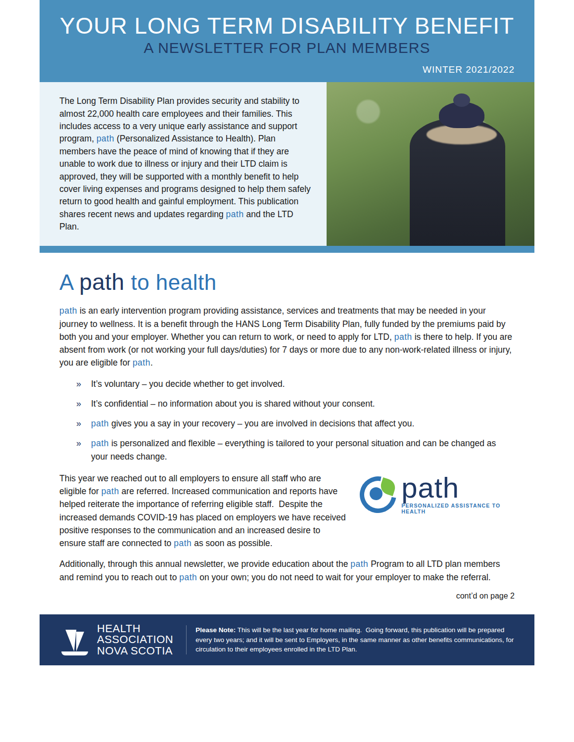Your Long Term Disability Benefit
A Newsletter for Plan Members
Winter 2021/2022
The Long Term Disability Plan provides security and stability to almost 22,000 health care employees and their families. This includes access to a very unique early assistance and support program, path (Personalized Assistance to Health). Plan members have the peace of mind of knowing that if they are unable to work due to illness or injury and their LTD claim is approved, they will be supported with a monthly benefit to help cover living expenses and programs designed to help them safely return to good health and gainful employment. This publication shares recent news and updates regarding path and the LTD Plan.
A path to health
path is an early intervention program providing assistance, services and treatments that may be needed in your journey to wellness. It is a benefit through the HANS Long Term Disability Plan, fully funded by the premiums paid by both you and your employer. Whether you can return to work, or need to apply for LTD, path is there to help. If you are absent from work (or not working your full days/duties) for 7 days or more due to any non-work-related illness or injury, you are eligible for path.
It’s voluntary – you decide whether to get involved.
It’s confidential – no information about you is shared without your consent.
path gives you a say in your recovery – you are involved in decisions that affect you.
path is personalized and flexible – everything is tailored to your personal situation and can be changed as your needs change.
This year we reached out to all employers to ensure all staff who are eligible for path are referred. Increased communication and reports have helped reiterate the importance of referring eligible staff. Despite the increased demands COVID-19 has placed on employers we have received positive responses to the communication and an increased desire to ensure staff are connected to path as soon as possible.
path
Personalized Assistance to Health
Additionally, through this annual newsletter, we provide education about the path Program to all LTD plan members and remind you to reach out to path on your own; you do not need to wait for your employer to make the referral.
cont’d on page 2
Health
Association
Nova Scotia
Please Note: This will be the last year for home mailing. Going forward, this publication will be prepared every two years; and it will be sent to Employers, in the same manner as other benefits communications, for circulation to their employees enrolled in the LTD Plan.